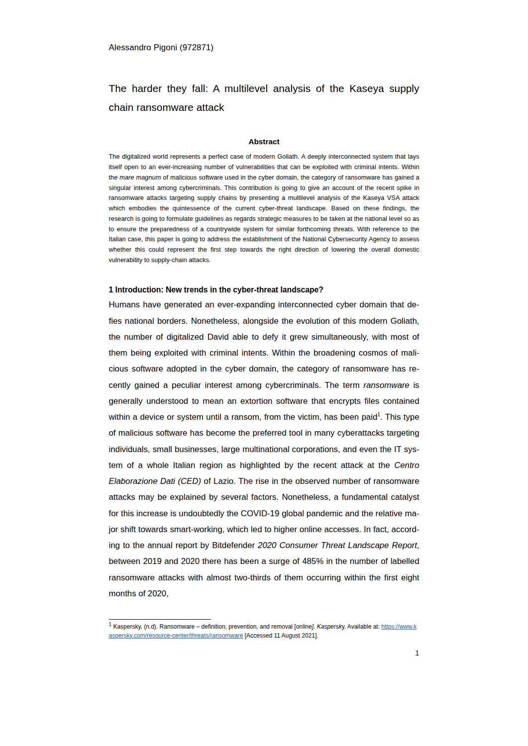Alessandro Pigoni (972871)
The harder they fall: A multilevel analysis of the Kaseya supply chain ransomware attack
Abstract
The digitalized world represents a perfect case of modern Goliath. A deeply interconnected system that lays itself open to an ever-increasing number of vulnerabilities that can be exploited with criminal intents. Within the mare magnum of malicious software used in the cyber domain, the category of ransomware has gained a singular interest among cybercriminals. This contribution is going to give an account of the recent spike in ransomware attacks targeting supply chains by presenting a multilevel analysis of the Kaseya VSA attack which embodies the quintessence of the current cyber-threat landscape. Based on these findings, the research is going to formulate guidelines as regards strategic measures to be taken at the national level so as to ensure the preparedness of a countrywide system for similar forthcoming threats. With reference to the Italian case, this paper is going to address the establishment of the National Cybersecurity Agency to assess whether this could represent the first step towards the right direction of lowering the overall domestic vulnerability to supply-chain attacks.
1 Introduction: New trends in the cyber-threat landscape?
Humans have generated an ever-expanding interconnected cyber domain that defies national borders. Nonetheless, alongside the evolution of this modern Goliath, the number of digitalized David able to defy it grew simultaneously, with most of them being exploited with criminal intents. Within the broadening cosmos of malicious software adopted in the cyber domain, the category of ransomware has recently gained a peculiar interest among cybercriminals. The term ransomware is generally understood to mean an extortion software that encrypts files contained within a device or system until a ransom, from the victim, has been paid1. This type of malicious software has become the preferred tool in many cyberattacks targeting individuals, small businesses, large multinational corporations, and even the IT system of a whole Italian region as highlighted by the recent attack at the Centro Elaborazione Dati (CED) of Lazio. The rise in the observed number of ransomware attacks may be explained by several factors. Nonetheless, a fundamental catalyst for this increase is undoubtedly the COVID-19 global pandemic and the relative major shift towards smart-working, which led to higher online accesses. In fact, according to the annual report by Bitdefender 2020 Consumer Threat Landscape Report, between 2019 and 2020 there has been a surge of 485% in the number of labelled ransomware attacks with almost two-thirds of them occurring within the first eight months of 2020,
1 Kaspersky, (n.d). Ransomware – definition, prevention, and removal [online]. Kaspersky. Available at: https://www.kaspersky.com/resource-center/threats/ransomware [Accessed 11 August 2021].
1